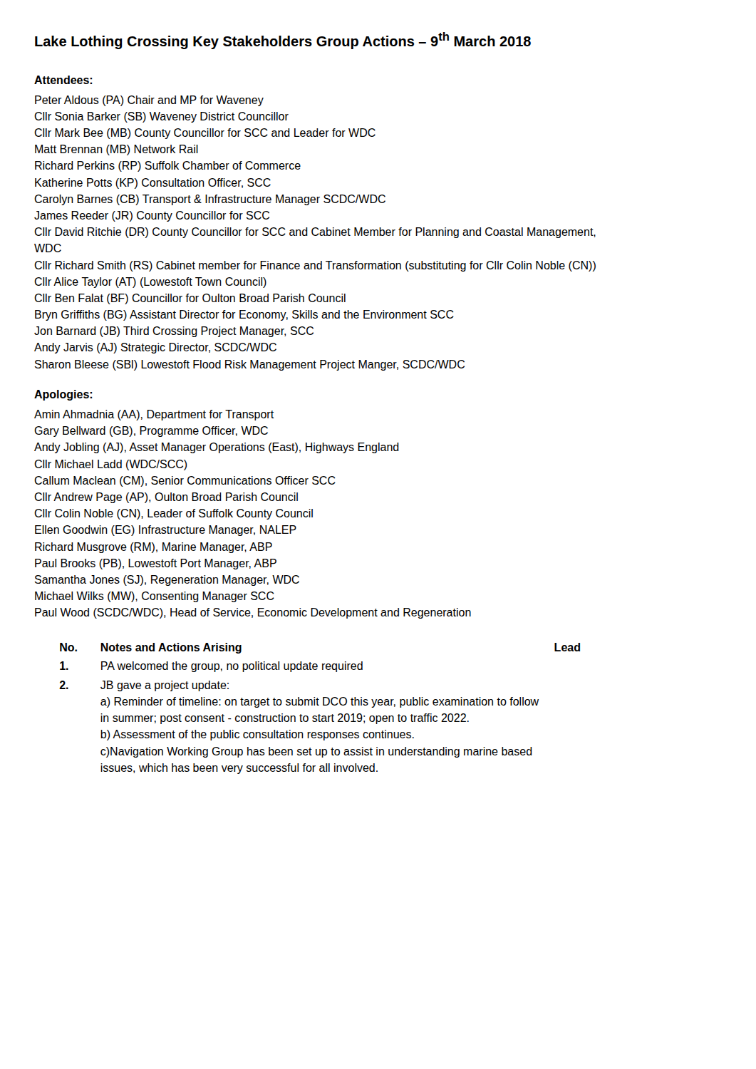Lake Lothing Crossing Key Stakeholders Group Actions – 9th March 2018
Attendees:
Peter Aldous (PA) Chair and MP for Waveney
Cllr Sonia Barker (SB) Waveney District Councillor
Cllr Mark Bee (MB) County Councillor for SCC and Leader for WDC
Matt Brennan (MB) Network Rail
Richard Perkins (RP) Suffolk Chamber of Commerce
Katherine Potts (KP) Consultation Officer, SCC
Carolyn Barnes (CB) Transport & Infrastructure Manager SCDC/WDC
James Reeder (JR) County Councillor for SCC
Cllr David Ritchie (DR) County Councillor for SCC and Cabinet Member for Planning and Coastal Management, WDC
Cllr Richard Smith (RS) Cabinet member for Finance and Transformation (substituting for Cllr Colin Noble (CN))
Cllr Alice Taylor (AT) (Lowestoft Town Council)
Cllr Ben Falat (BF) Councillor for Oulton Broad Parish Council
Bryn Griffiths (BG) Assistant Director for Economy, Skills and the Environment SCC
Jon Barnard (JB) Third Crossing Project Manager, SCC
Andy Jarvis (AJ) Strategic Director, SCDC/WDC
Sharon Bleese (SBl) Lowestoft Flood Risk Management Project Manger, SCDC/WDC
Apologies:
Amin Ahmadnia (AA), Department for Transport
Gary Bellward (GB), Programme Officer, WDC
Andy Jobling (AJ), Asset Manager Operations (East), Highways England
Cllr Michael Ladd (WDC/SCC)
Callum Maclean (CM), Senior Communications Officer SCC
Cllr Andrew Page (AP), Oulton Broad Parish Council
Cllr Colin Noble (CN), Leader of Suffolk County Council
Ellen Goodwin (EG) Infrastructure Manager, NALEP
Richard Musgrove (RM), Marine Manager, ABP
Paul Brooks (PB), Lowestoft Port Manager, ABP
Samantha Jones (SJ), Regeneration Manager, WDC
Michael Wilks (MW), Consenting Manager SCC
Paul Wood (SCDC/WDC), Head of Service, Economic Development and Regeneration
| No. | Notes and Actions Arising | Lead |
| --- | --- | --- |
| 1. | PA welcomed the group, no political update required | |
| 2. | JB gave a project update: a) Reminder of timeline: on target to submit DCO this year, public examination to follow in summer; post consent - construction to start 2019; open to traffic 2022. b) Assessment of the public consultation responses continues. c)Navigation Working Group has been set up to assist in understanding marine based issues, which has been very successful for all involved. | |